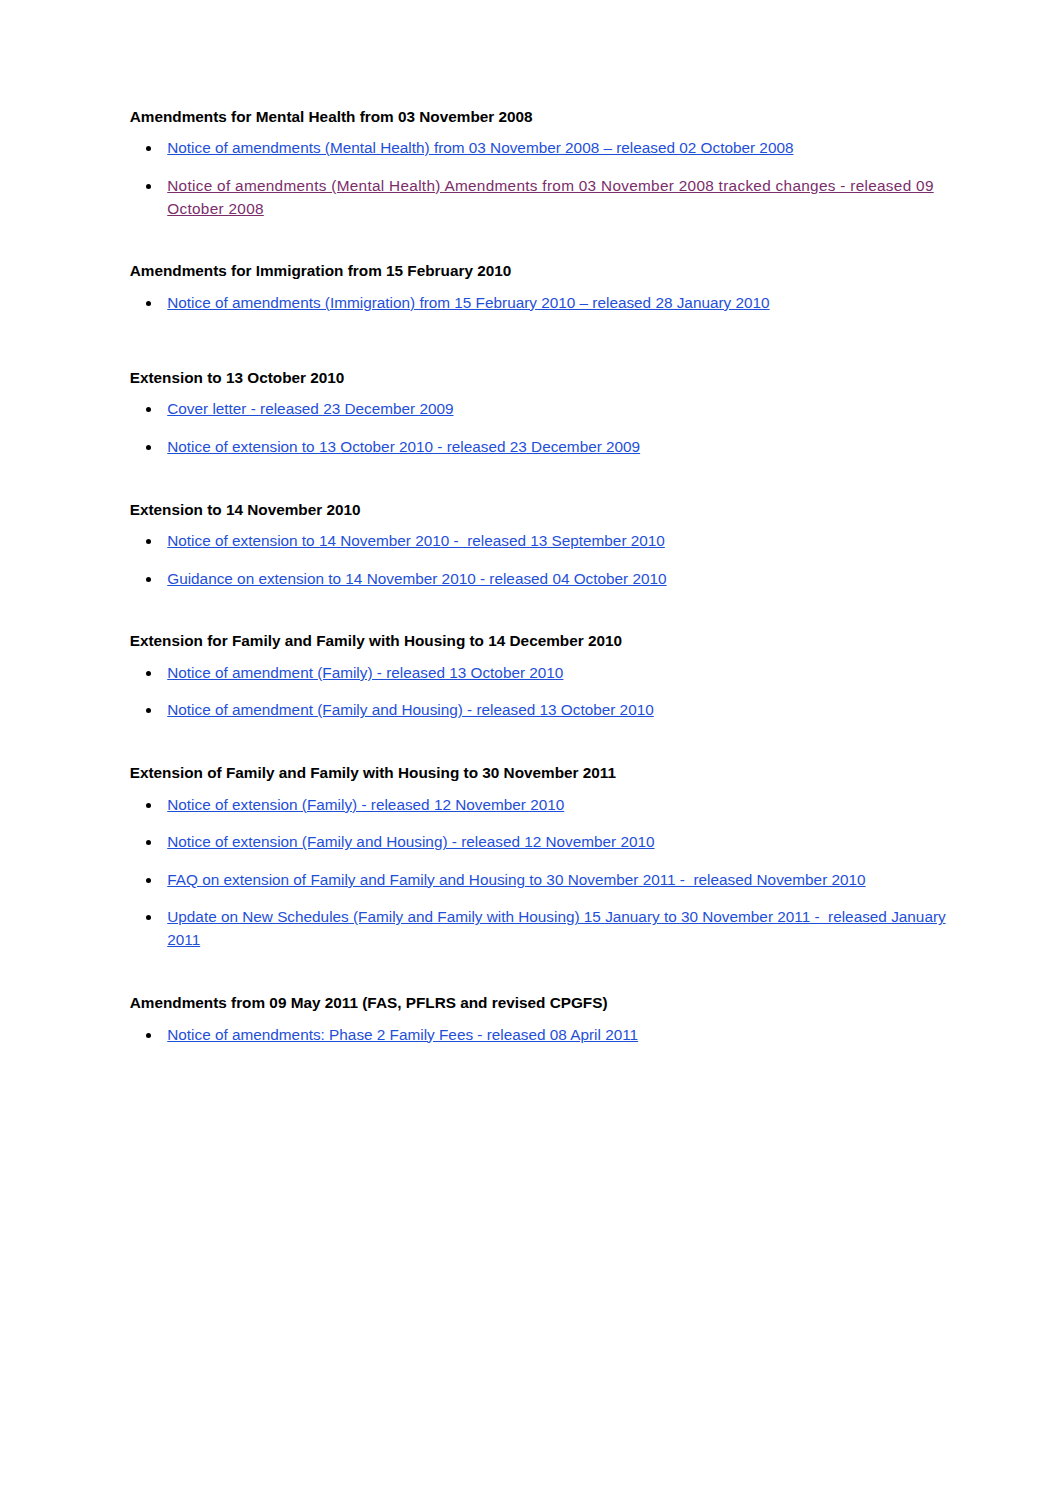Amendments for Mental Health from 03 November 2008
Notice of amendments (Mental Health) from 03 November 2008 – released 02 October 2008
Notice of amendments (Mental Health) Amendments from 03 November 2008 tracked changes - released 09 October 2008
Amendments for Immigration from 15 February 2010
Notice of amendments (Immigration) from 15 February 2010 – released 28 January 2010
Extension to 13 October 2010
Cover letter - released 23 December 2009
Notice of extension to 13 October 2010 - released 23 December 2009
Extension to 14 November 2010
Notice of extension to 14 November 2010 - released 13 September 2010
Guidance on extension to 14 November 2010 - released 04 October 2010
Extension for Family and Family with Housing to 14 December 2010
Notice of amendment (Family) - released 13 October 2010
Notice of amendment (Family and Housing) - released 13 October 2010
Extension of Family and Family with Housing to 30 November 2011
Notice of extension (Family) - released 12 November 2010
Notice of extension (Family and Housing) - released 12 November 2010
FAQ on extension of Family and Family and Housing to 30 November 2011 - released November 2010
Update on New Schedules (Family and Family with Housing) 15 January to 30 November 2011 - released January 2011
Amendments from 09 May 2011 (FAS, PFLRS and revised CPGFS)
Notice of amendments: Phase 2 Family Fees - released 08 April 2011